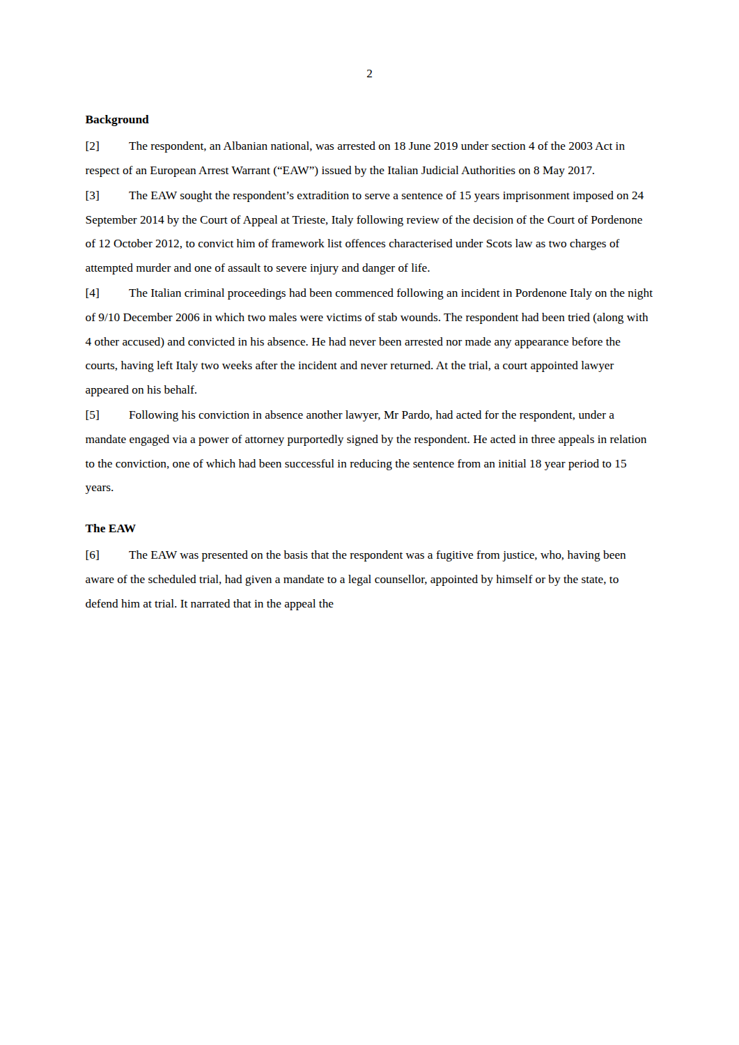2
Background
[2] The respondent, an Albanian national, was arrested on 18 June 2019 under section 4 of the 2003 Act in respect of an European Arrest Warrant (“EAW”) issued by the Italian Judicial Authorities on 8 May 2017.
[3] The EAW sought the respondent’s extradition to serve a sentence of 15 years imprisonment imposed on 24 September 2014 by the Court of Appeal at Trieste, Italy following review of the decision of the Court of Pordenone of 12 October 2012, to convict him of framework list offences characterised under Scots law as two charges of attempted murder and one of assault to severe injury and danger of life.
[4] The Italian criminal proceedings had been commenced following an incident in Pordenone Italy on the night of 9/10 December 2006 in which two males were victims of stab wounds. The respondent had been tried (along with 4 other accused) and convicted in his absence. He had never been arrested nor made any appearance before the courts, having left Italy two weeks after the incident and never returned. At the trial, a court appointed lawyer appeared on his behalf.
[5] Following his conviction in absence another lawyer, Mr Pardo, had acted for the respondent, under a mandate engaged via a power of attorney purportedly signed by the respondent. He acted in three appeals in relation to the conviction, one of which had been successful in reducing the sentence from an initial 18 year period to 15 years.
The EAW
[6] The EAW was presented on the basis that the respondent was a fugitive from justice, who, having been aware of the scheduled trial, had given a mandate to a legal counsellor, appointed by himself or by the state, to defend him at trial. It narrated that in the appeal the